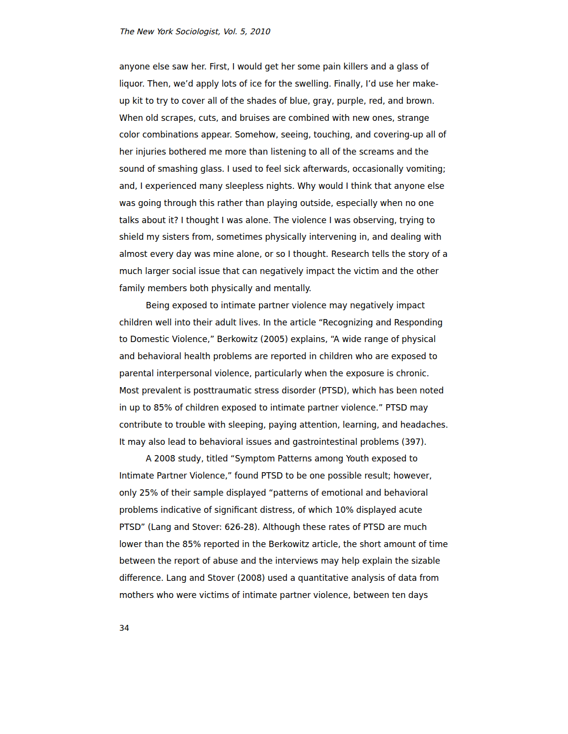The New York Sociologist, Vol. 5, 2010
anyone else saw her. First, I would get her some pain killers and a glass of liquor. Then, we’d apply lots of ice for the swelling. Finally, I’d use her make-up kit to try to cover all of the shades of blue, gray, purple, red, and brown. When old scrapes, cuts, and bruises are combined with new ones, strange color combinations appear. Somehow, seeing, touching, and covering-up all of her injuries bothered me more than listening to all of the screams and the sound of smashing glass. I used to feel sick afterwards, occasionally vomiting; and, I experienced many sleepless nights. Why would I think that anyone else was going through this rather than playing outside, especially when no one talks about it? I thought I was alone. The violence I was observing, trying to shield my sisters from, sometimes physically intervening in, and dealing with almost every day was mine alone, or so I thought. Research tells the story of a much larger social issue that can negatively impact the victim and the other family members both physically and mentally.
Being exposed to intimate partner violence may negatively impact children well into their adult lives. In the article “Recognizing and Responding to Domestic Violence,” Berkowitz (2005) explains, “A wide range of physical and behavioral health problems are reported in children who are exposed to parental interpersonal violence, particularly when the exposure is chronic. Most prevalent is posttraumatic stress disorder (PTSD), which has been noted in up to 85% of children exposed to intimate partner violence.” PTSD may contribute to trouble with sleeping, paying attention, learning, and headaches. It may also lead to behavioral issues and gastrointestinal problems (397).
A 2008 study, titled “Symptom Patterns among Youth exposed to Intimate Partner Violence,” found PTSD to be one possible result; however, only 25% of their sample displayed “patterns of emotional and behavioral problems indicative of significant distress, of which 10% displayed acute PTSD” (Lang and Stover: 626-28). Although these rates of PTSD are much lower than the 85% reported in the Berkowitz article, the short amount of time between the report of abuse and the interviews may help explain the sizable difference. Lang and Stover (2008) used a quantitative analysis of data from mothers who were victims of intimate partner violence, between ten days
34